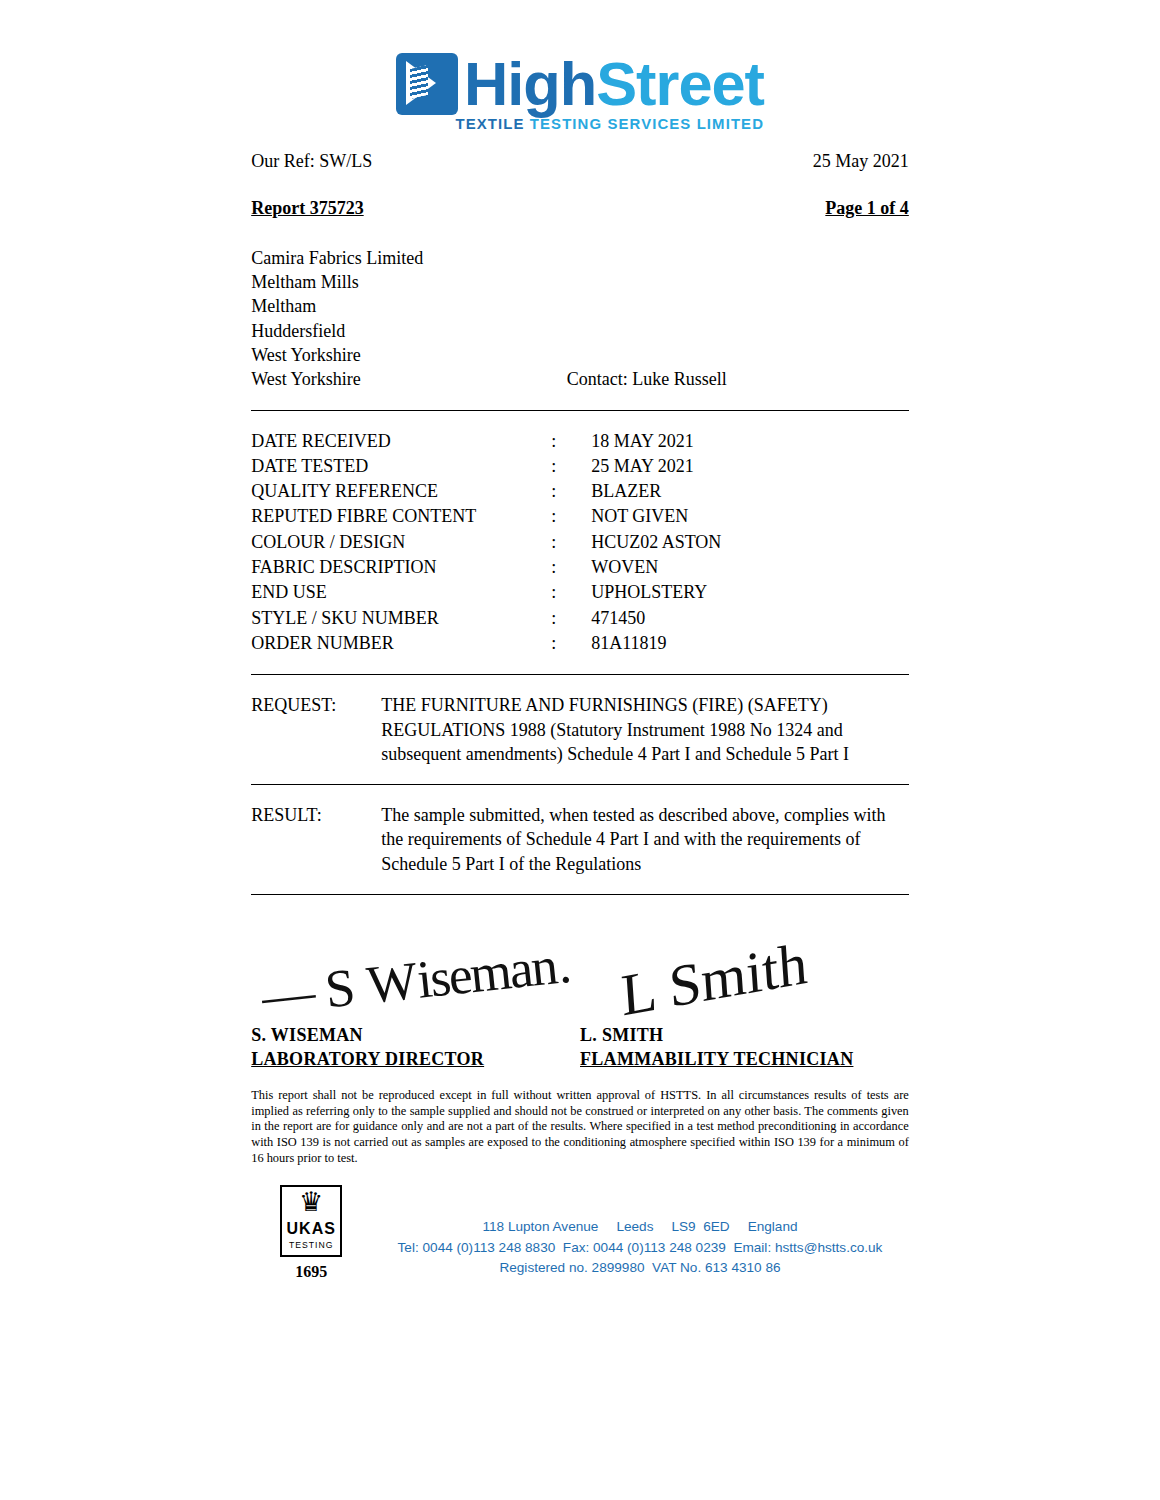High Street
TEXTILE TESTING SERVICES LIMITED
Our Ref: SW/LS
25 May 2021
Report 375723
Page 1 of 4
Camira Fabrics Limited
Meltham Mills
Meltham
Huddersfield
West Yorkshire
West Yorkshire
Contact: Luke Russell
| DATE RECEIVED | : | 18 MAY 2021 |
| DATE TESTED | : | 25 MAY 2021 |
| QUALITY REFERENCE | : | BLAZER |
| REPUTED FIBRE CONTENT | : | NOT GIVEN |
| COLOUR / DESIGN | : | HCUZ02 ASTON |
| FABRIC DESCRIPTION | : | WOVEN |
| END USE | : | UPHOLSTERY |
| STYLE / SKU NUMBER | : | 471450 |
| ORDER NUMBER | : | 81A11819 |
REQUEST:
THE FURNITURE AND FURNISHINGS (FIRE) (SAFETY) REGULATIONS 1988 (Statutory Instrument 1988 No 1324 and subsequent amendments) Schedule 4 Part I and Schedule 5 Part I
RESULT:
The sample submitted, when tested as described above, complies with the requirements of Schedule 4 Part I and with the requirements of Schedule 5 Part I of the Regulations
— S Wiseman.
S. WISEMAN
LABORATORY DIRECTOR
L Smith
L. SMITH
FLAMMABILITY TECHNICIAN
This report shall not be reproduced except in full without written approval of HSTTS. In all circumstances results of tests are implied as referring only to the sample supplied and should not be construed or interpreted on any other basis. The comments given in the report are for guidance only and are not a part of the results. Where specified in a test method preconditioning in accordance with ISO 139 is not carried out as samples are exposed to the conditioning atmosphere specified within ISO 139 for a minimum of 16 hours prior to test.
♛
UKAS
TESTING
1695
118 Lupton Avenue Leeds LS9 6ED England
Tel: 0044 (0)113 248 8830 Fax: 0044 (0)113 248 0239 Email: hstts@hstts.co.uk
Registered no. 2899980 VAT No. 613 4310 86